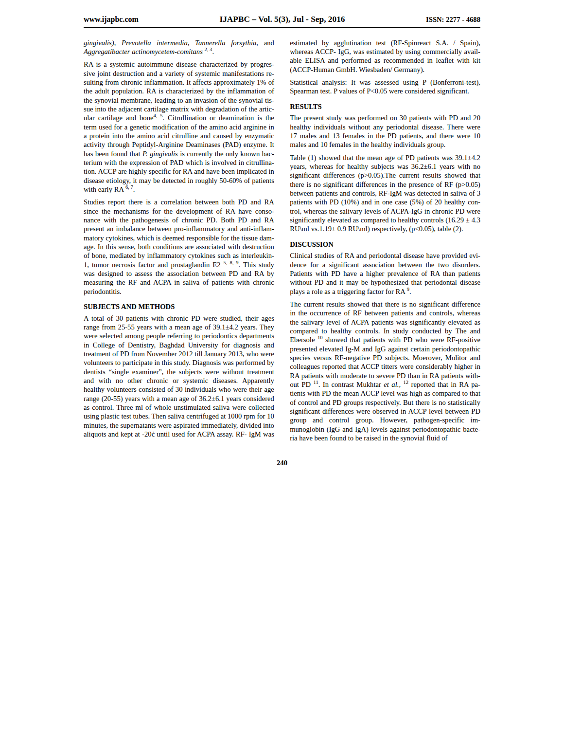www.ijapbc.com IJAPBC – Vol. 5(3), Jul - Sep, 2016 ISSN: 2277 - 4688
gingivalis), Prevotella intermedia, Tannerella forsythia, and Aggregatibacter actinomycetem-comitans 2, 3.
RA is a systemic autoimmune disease characterized by progressive joint destruction and a variety of systemic manifestations resulting from chronic inflammation. It affects approximately 1% of the adult population. RA is characterized by the inflammation of the synovial membrane, leading to an invasion of the synovial tissue into the adjacent cartilage matrix with degradation of the articular cartilage and bone4, 5. Citrullination or deamination is the term used for a genetic modification of the amino acid arginine in a protein into the amino acid citrulline and caused by enzymatic activity through Peptidyl-Arginine Deaminases (PAD) enzyme. It has been found that P. gingivalis is currently the only known bacterium with the expression of PAD which is involved in citrullination. ACCP are highly specific for RA and have been implicated in disease etiology, it may be detected in roughly 50-60% of patients with early RA 6, 7.
Studies report there is a correlation between both PD and RA since the mechanisms for the development of RA have consonance with the pathogenesis of chronic PD. Both PD and RA present an imbalance between pro-inflammatory and anti-inflammatory cytokines, which is deemed responsible for the tissue damage. In this sense, both conditions are associated with destruction of bone, mediated by inflammatory cytokines such as interleukin-1, tumor necrosis factor and prostaglandin E2 5, 8, 9. This study was designed to assess the association between PD and RA by measuring the RF and ACPA in saliva of patients with chronic periodontitis.
SUBJECTS AND METHODS
A total of 30 patients with chronic PD were studied, their ages range from 25-55 years with a mean age of 39.1±4.2 years. They were selected among people referring to periodontics departments in College of Dentistry, Baghdad University for diagnosis and treatment of PD from November 2012 till January 2013, who were volunteers to participate in this study. Diagnosis was performed by dentists “single examiner”, the subjects were without treatment and with no other chronic or systemic diseases. Apparently healthy volunteers consisted of 30 individuals who were their age range (20-55) years with a mean age of 36.2±6.1 years considered as control. Three ml of whole unstimulated saliva were collected using plastic test tubes. Then saliva centrifuged at 1000 rpm for 10 minutes, the supernatants were aspirated immediately, divided into aliquots and kept at -20ċ until used for ACPA assay. RF- IgM was estimated by agglutination test (RF-Spinreact S.A. / Spain), whereas ACCP- IgG, was estimated by using commercially available ELISA and performed as recommended in leaflet with kit (ACCP-Human GmbH. Wiesbaden/ Germany).
Statistical analysis: It was assessed using P (Bonferroni-test), Spearman test. P values of P<0.05 were considered significant.
RESULTS
The present study was performed on 30 patients with PD and 20 healthy individuals without any periodontal disease. There were 17 males and 13 females in the PD patients, and there were 10 males and 10 females in the healthy individuals group.
Table (1) showed that the mean age of PD patients was 39.1±4.2 years, whereas for healthy subjects was 36.2±6.1 years with no significant differences (p>0.05).The current results showed that there is no significant differences in the presence of RF (p>0.05) between patients and controls, RF-IgM was detected in saliva of 3 patients with PD (10%) and in one case (5%) of 20 healthy control, whereas the salivary levels of ACPA-IgG in chronic PD were significantly elevated as compared to healthy controls (16.29 ± 4.3 RU\ml vs.1.19± 0.9 RU\ml) respectively, (p<0.05), table (2).
DISCUSSION
Clinical studies of RA and periodontal disease have provided evidence for a significant association between the two disorders. Patients with PD have a higher prevalence of RA than patients without PD and it may be hypothesized that periodontal disease plays a role as a triggering factor for RA 9.
The current results showed that there is no significant difference in the occurrence of RF between patients and controls, whereas the salivary level of ACPA patients was significantly elevated as compared to healthy controls. In study conducted by The and Ebersole 10 showed that patients with PD who were RF-positive presented elevated Ig-M and IgG against certain periodontopathic species versus RF-negative PD subjects. Moerover, Molitor and colleagues reported that ACCP titters were considerably higher in RA patients with moderate to severe PD than in RA patients without PD 11. In contrast Mukhtar et al., 12 reported that in RA patients with PD the mean ACCP level was high as compared to that of control and PD groups respectively. But there is no statistically significant differences were observed in ACCP level between PD group and control group. However, pathogen-specific immunoglobin (IgG and IgA) levels against periodontopathic bacteria have been found to be raised in the synovial fluid of
240